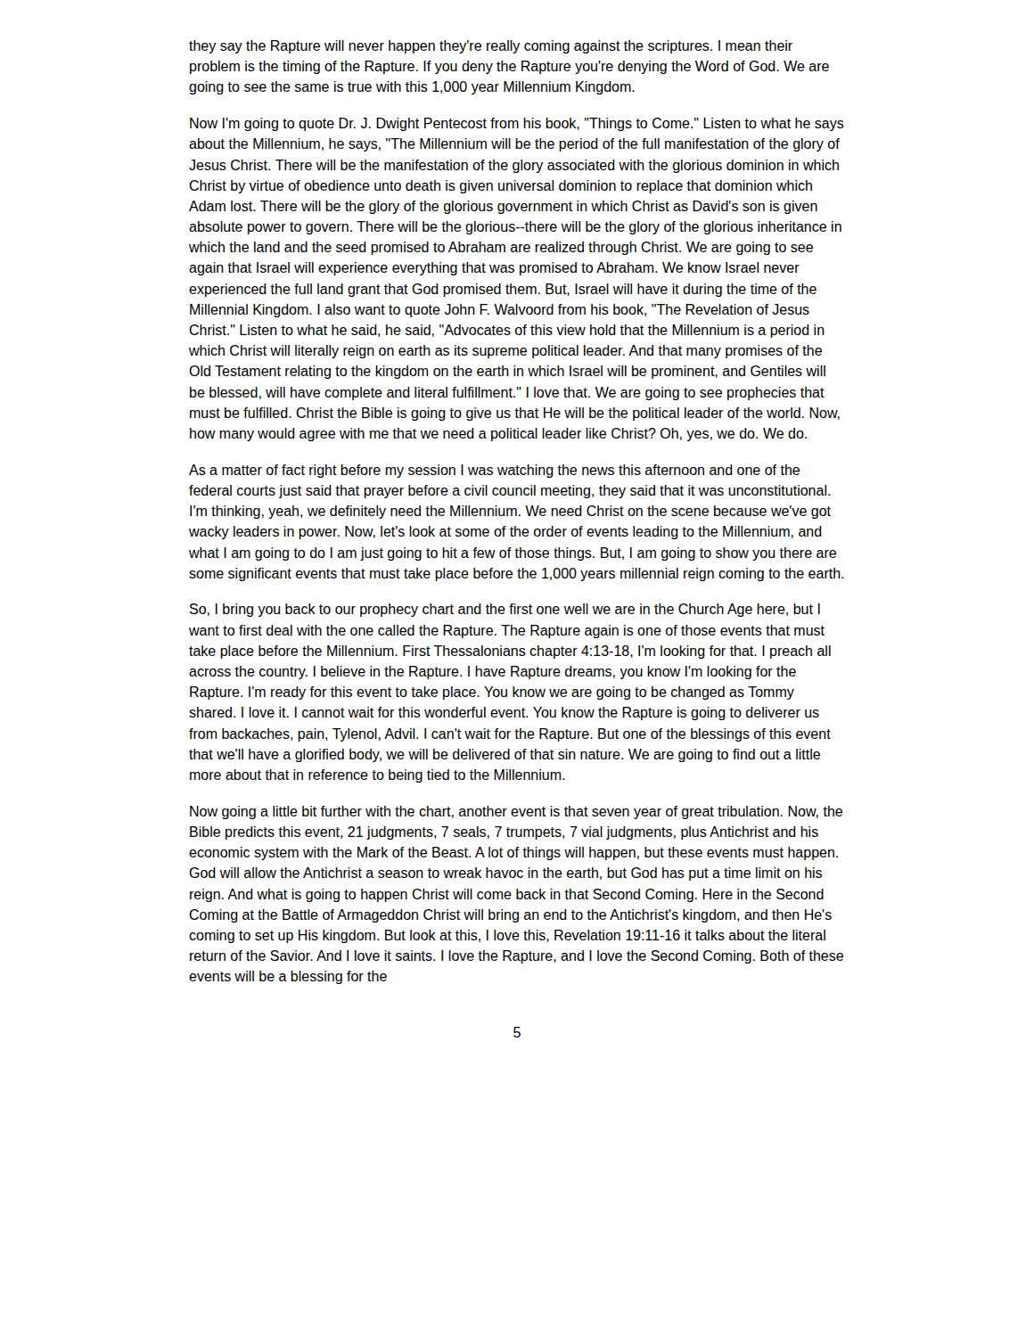they say the Rapture will never happen they're really coming against the scriptures. I mean their problem is the timing of the Rapture. If you deny the Rapture you're denying the Word of God. We are going to see the same is true with this 1,000 year Millennium Kingdom.
Now I'm going to quote Dr. J. Dwight Pentecost from his book, "Things to Come." Listen to what he says about the Millennium, he says, "The Millennium will be the period of the full manifestation of the glory of Jesus Christ. There will be the manifestation of the glory associated with the glorious dominion in which Christ by virtue of obedience unto death is given universal dominion to replace that dominion which Adam lost. There will be the glory of the glorious government in which Christ as David's son is given absolute power to govern. There will be the glorious--there will be the glory of the glorious inheritance in which the land and the seed promised to Abraham are realized through Christ. We are going to see again that Israel will experience everything that was promised to Abraham. We know Israel never experienced the full land grant that God promised them. But, Israel will have it during the time of the Millennial Kingdom. I also want to quote John F. Walvoord from his book, "The Revelation of Jesus Christ." Listen to what he said, he said, "Advocates of this view hold that the Millennium is a period in which Christ will literally reign on earth as its supreme political leader. And that many promises of the Old Testament relating to the kingdom on the earth in which Israel will be prominent, and Gentiles will be blessed, will have complete and literal fulfillment." I love that. We are going to see prophecies that must be fulfilled. Christ the Bible is going to give us that He will be the political leader of the world. Now, how many would agree with me that we need a political leader like Christ? Oh, yes, we do. We do.
As a matter of fact right before my session I was watching the news this afternoon and one of the federal courts just said that prayer before a civil council meeting, they said that it was unconstitutional. I'm thinking, yeah, we definitely need the Millennium. We need Christ on the scene because we've got wacky leaders in power. Now, let's look at some of the order of events leading to the Millennium, and what I am going to do I am just going to hit a few of those things. But, I am going to show you there are some significant events that must take place before the 1,000 years millennial reign coming to the earth.
So, I bring you back to our prophecy chart and the first one well we are in the Church Age here, but I want to first deal with the one called the Rapture. The Rapture again is one of those events that must take place before the Millennium. First Thessalonians chapter 4:13-18, I'm looking for that. I preach all across the country. I believe in the Rapture. I have Rapture dreams, you know I'm looking for the Rapture. I'm ready for this event to take place. You know we are going to be changed as Tommy shared. I love it. I cannot wait for this wonderful event. You know the Rapture is going to deliverer us from backaches, pain, Tylenol, Advil. I can't wait for the Rapture. But one of the blessings of this event that we'll have a glorified body, we will be delivered of that sin nature. We are going to find out a little more about that in reference to being tied to the Millennium.
Now going a little bit further with the chart, another event is that seven year of great tribulation. Now, the Bible predicts this event, 21 judgments, 7 seals, 7 trumpets, 7 vial judgments, plus Antichrist and his economic system with the Mark of the Beast. A lot of things will happen, but these events must happen. God will allow the Antichrist a season to wreak havoc in the earth, but God has put a time limit on his reign. And what is going to happen Christ will come back in that Second Coming. Here in the Second Coming at the Battle of Armageddon Christ will bring an end to the Antichrist's kingdom, and then He's coming to set up His kingdom. But look at this, I love this, Revelation 19:11-16 it talks about the literal return of the Savior. And I love it saints. I love the Rapture, and I love the Second Coming. Both of these events will be a blessing for the
5